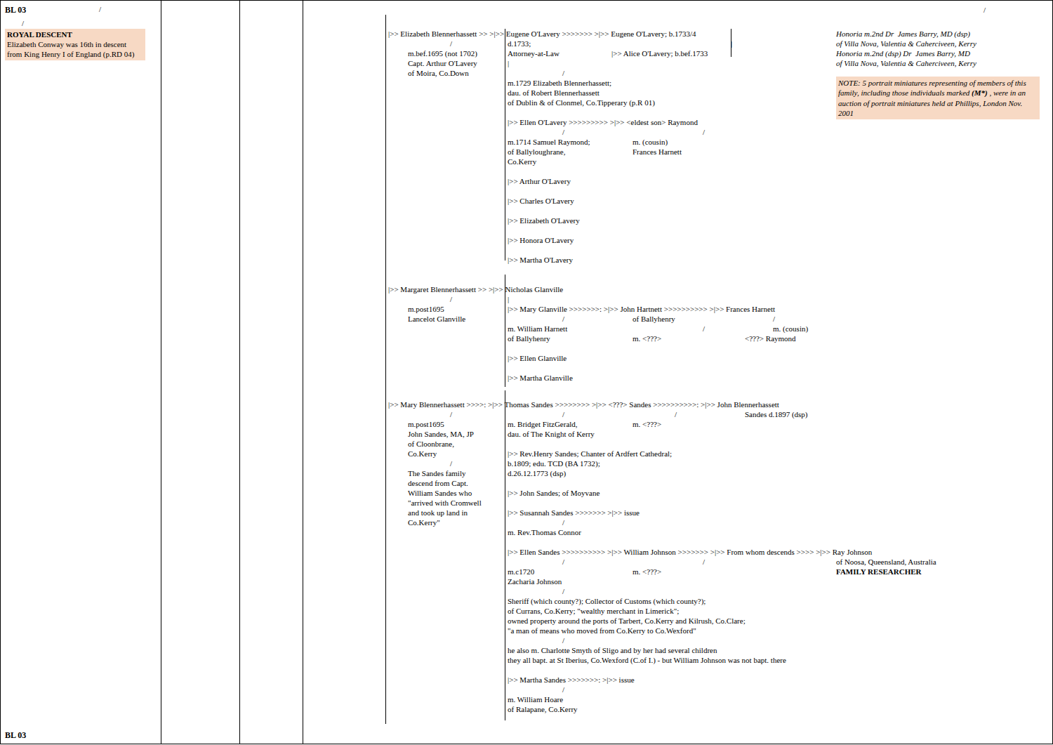BL 03
BL 03
/
/
ROYAL DESCENT
Elizabeth Conway was 16th in descent
from King Henry I of England (p.RD 04)
/
|>> Elizabeth Blennerhassett >> >|>> Eugene O'Lavery >>>>>>> >|>> Eugene O'Lavery; b.1733/4
/
d.1733;
|
m.bef.1695 (not 1702)
Attorney-at-Law
|>> Alice O'Lavery; b.bef.1733
Capt. Arthur O'Lavery
|
of Moira, Co.Down
/
m.1729 Elizabeth Blennerhassett;
dau. of Robert Blennerhassett
of Dublin & of Clonmel, Co.Tipperary (p.R 01)
|>> Ellen O'Lavery >>>>>>>>> >|>> <eldest son> Raymond
/
/
m.1714 Samuel Raymond;
m. (cousin)
of Ballyloughrane,
Frances Harnett
Co.Kerry
|>> Arthur O'Lavery
|>> Charles O'Lavery
|>> Elizabeth O'Lavery
|>> Honora O'Lavery
|>> Martha O'Lavery
|>> Margaret Blennerhassett >> >|>> Nicholas Glanville
/
|
m.post1695
|>> Mary Glanville >>>>>>>: >|>> John Hartnett >>>>>>>>>> >|>> Frances Harnett
Lancelot Glanville
/
of Ballyhenry
/
m. William Harnett
/
m. (cousin)
of Ballyhenry
m. <???>
<???> Raymond
|>> Ellen Glanville
|>> Martha Glanville
|>> Mary Blennerhassett >>>>: >|>> Thomas Sandes >>>>>>>> >|>> <???> Sandes >>>>>>>>>>: >|>> John Blennerhassett
/
/
/
Sandes d.1897 (dsp)
m.post1695
m. Bridget FitzGerald,
m. <???>
John Sandes, MA, JP
dau. of The Knight of Kerry
of Cloonbrane,
Co.Kerry
|>> Rev.Henry Sandes; Chanter of Ardfert Cathedral;
/
b.1809; edu. TCD (BA 1732);
The Sandes family
d.26.12.1773 (dsp)
descend from Capt.
William Sandes who
|>> John Sandes; of Moyvane
"arrived with Cromwell
and took up land in
|>> Susannah Sandes >>>>>>> >|>> issue
Co.Kerry"
/
m. Rev.Thomas Connor
|>> Ellen Sandes >>>>>>>>>> >|>> William Johnson >>>>>>> >|>> From whom descends >>>> >|>> Ray Johnson
/
/
of Noosa, Queensland, Australia
m.c1720
m. <???>
FAMILY RESEARCHER
Zacharia Johnson
/
Sheriff (which county?); Collector of Customs (which county?);
of Currans, Co.Kerry; "wealthy merchant in Limerick";
owned property around the ports of Tarbert, Co.Kerry and Kilrush, Co.Clare;
"a man of means who moved from Co.Kerry to Co.Wexford"
/
he also m. Charlotte Smyth of Sligo and by her had several children
they all bapt. at St Iberius, Co.Wexford (C.of I.) - but William Johnson was not bapt. there
|>> Martha Sandes >>>>>>>: >|>> issue
/
m. William Hoare
of Ralapane, Co.Kerry
Honoria m.2nd Dr James Barry, MD (dsp)
of Villa Nova, Valentia & Caherciveen, Kerry
Honoria m.2nd (dsp) Dr James Barry, MD
of Villa Nova, Valentia & Caherciveen, Kerry
NOTE: 5 portrait miniatures representing of members of this family, including those individuals marked (M*) , were in an auction of portrait miniatures held at Phillips, London Nov. 2001